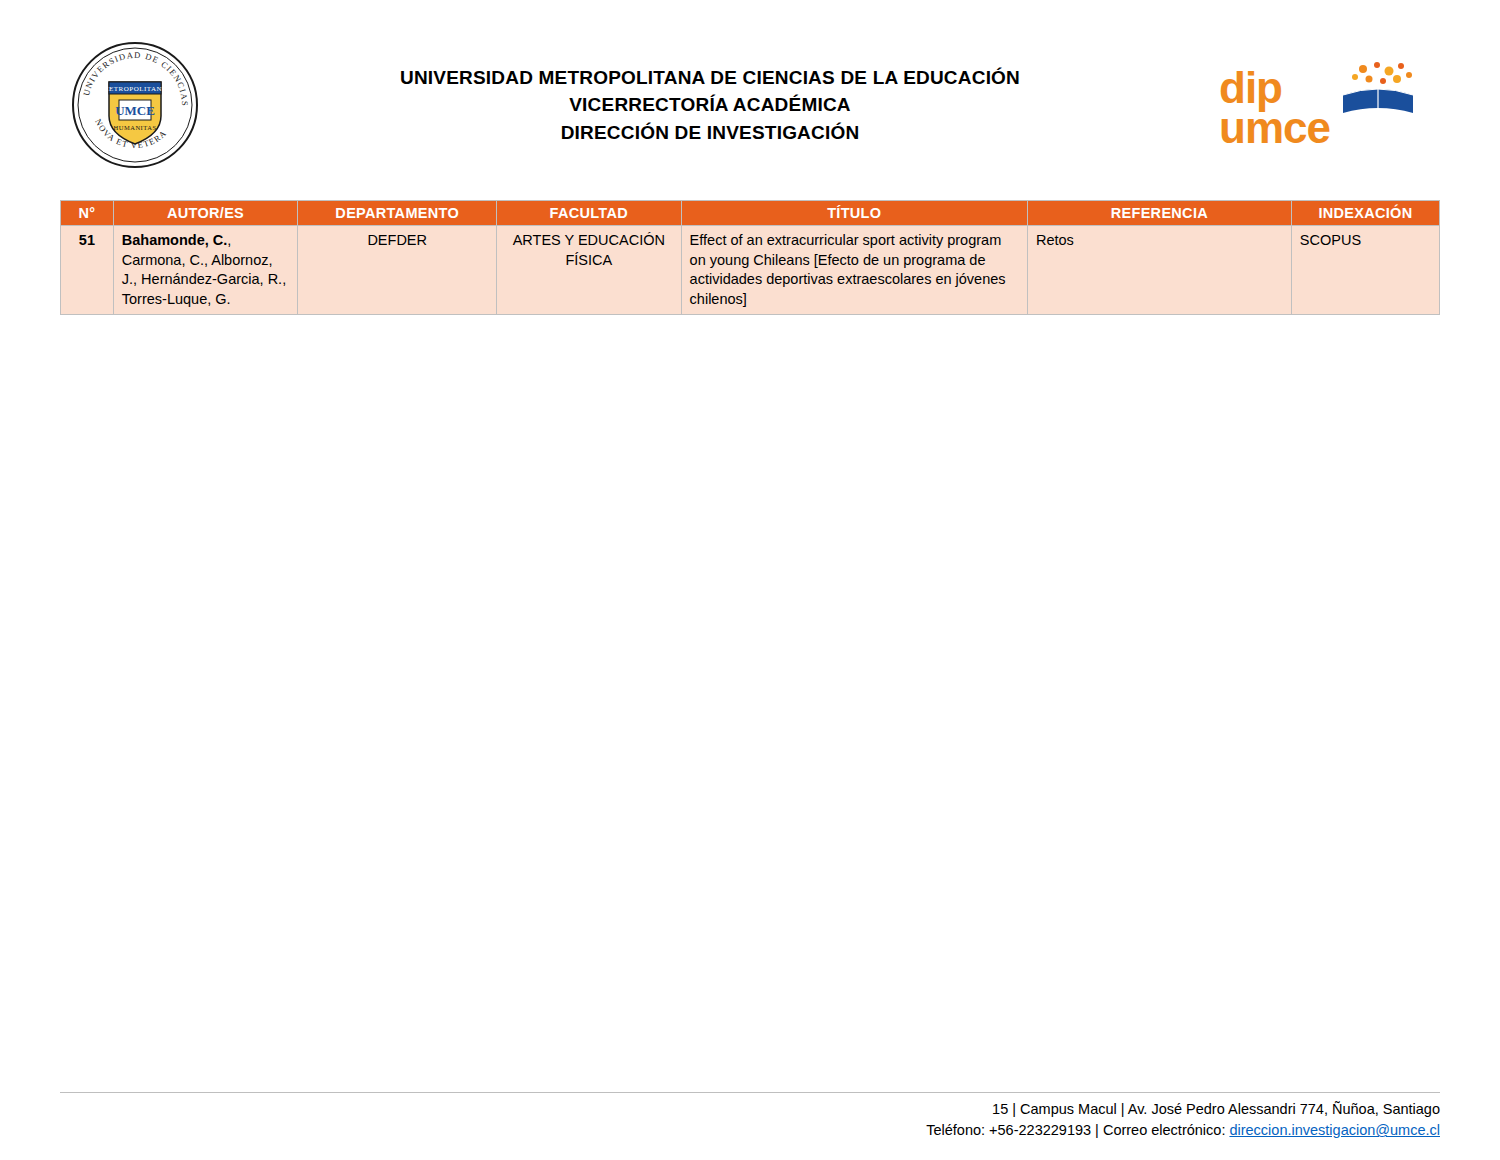UNIVERSIDAD DE CIENCIAS NOVA ET VETERA METROPOLITANA UMCE HUMANITAS
UNIVERSIDAD METROPOLITANA DE CIENCIAS DE LA EDUCACIÓN
VICERRECTORÍA ACADÉMICA
DIRECCIÓN DE INVESTIGACIÓN
dip umce
| N° | AUTOR/ES | DEPARTAMENTO | FACULTAD | TÍTULO | REFERENCIA | INDEXACIÓN |
| --- | --- | --- | --- | --- | --- | --- |
| 51 | Bahamonde, C. , Carmona, C., Albornoz, J., Hernández-Garcia, R., Torres-Luque, G. | DEFDER | ARTES Y EDUCACIÓN FÍSICA | Effect of an extracurricular sport activity program on young Chileans [Efecto de un programa de actividades deportivas extraescolares en jóvenes chilenos] | Retos | SCOPUS |
15 | Campus Macul | Av. José Pedro Alessandri 774, Ñuñoa, Santiago
Teléfono: +56-223229193 | Correo electrónico: direccion.investigacion@umce.cl